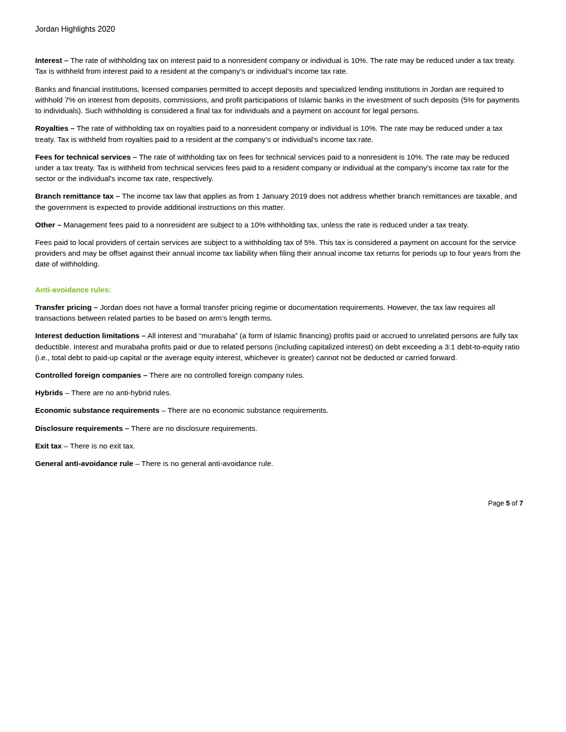Jordan Highlights 2020
Interest – The rate of withholding tax on interest paid to a nonresident company or individual is 10%. The rate may be reduced under a tax treaty. Tax is withheld from interest paid to a resident at the company’s or individual’s income tax rate.
Banks and financial institutions, licensed companies permitted to accept deposits and specialized lending institutions in Jordan are required to withhold 7% on interest from deposits, commissions, and profit participations of Islamic banks in the investment of such deposits (5% for payments to individuals). Such withholding is considered a final tax for individuals and a payment on account for legal persons.
Royalties – The rate of withholding tax on royalties paid to a nonresident company or individual is 10%. The rate may be reduced under a tax treaty. Tax is withheld from royalties paid to a resident at the company’s or individual’s income tax rate.
Fees for technical services – The rate of withholding tax on fees for technical services paid to a nonresident is 10%. The rate may be reduced under a tax treaty. Tax is withheld from technical services fees paid to a resident company or individual at the company’s income tax rate for the sector or the individual’s income tax rate, respectively.
Branch remittance tax – The income tax law that applies as from 1 January 2019 does not address whether branch remittances are taxable, and the government is expected to provide additional instructions on this matter.
Other – Management fees paid to a nonresident are subject to a 10% withholding tax, unless the rate is reduced under a tax treaty.
Fees paid to local providers of certain services are subject to a withholding tax of 5%. This tax is considered a payment on account for the service providers and may be offset against their annual income tax liability when filing their annual income tax returns for periods up to four years from the date of withholding.
Anti-avoidance rules:
Transfer pricing – Jordan does not have a formal transfer pricing regime or documentation requirements. However, the tax law requires all transactions between related parties to be based on arm’s length terms.
Interest deduction limitations – All interest and “murabaha” (a form of Islamic financing) profits paid or accrued to unrelated persons are fully tax deductible. Interest and murabaha profits paid or due to related persons (including capitalized interest) on debt exceeding a 3:1 debt-to-equity ratio (i.e., total debt to paid-up capital or the average equity interest, whichever is greater) cannot not be deducted or carried forward.
Controlled foreign companies – There are no controlled foreign company rules.
Hybrids – There are no anti-hybrid rules.
Economic substance requirements – There are no economic substance requirements.
Disclosure requirements – There are no disclosure requirements.
Exit tax – There is no exit tax.
General anti-avoidance rule – There is no general anti-avoidance rule.
Page 5 of 7